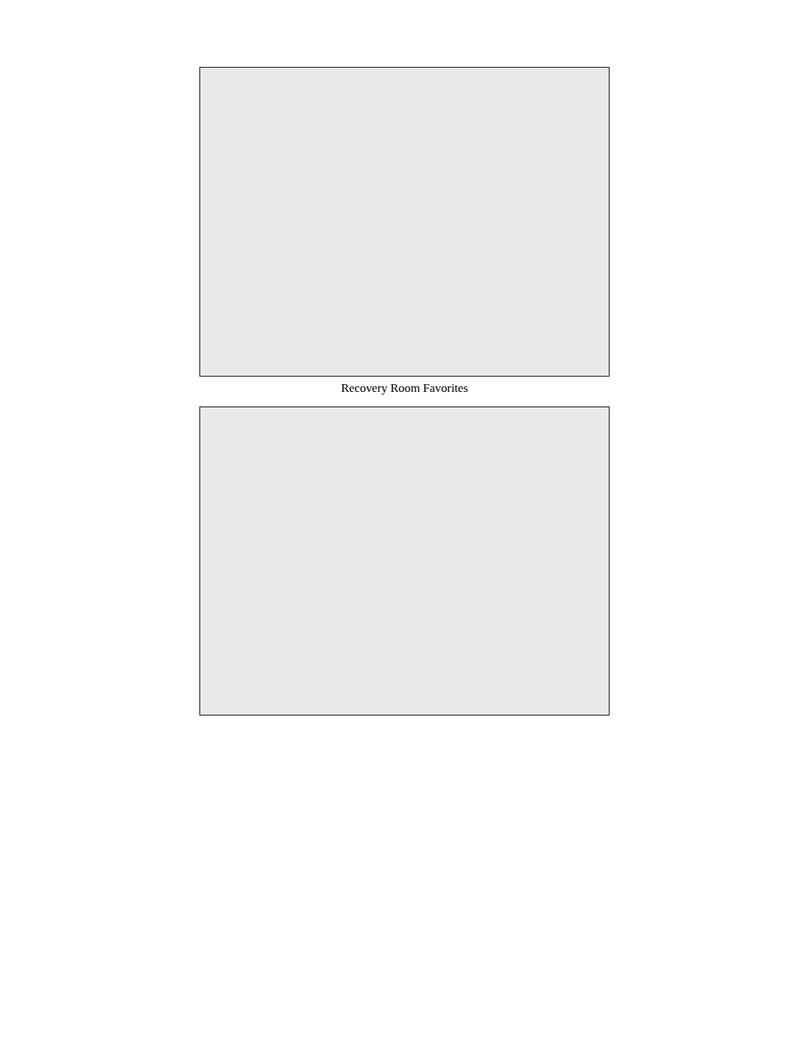Recovery Room Favorites